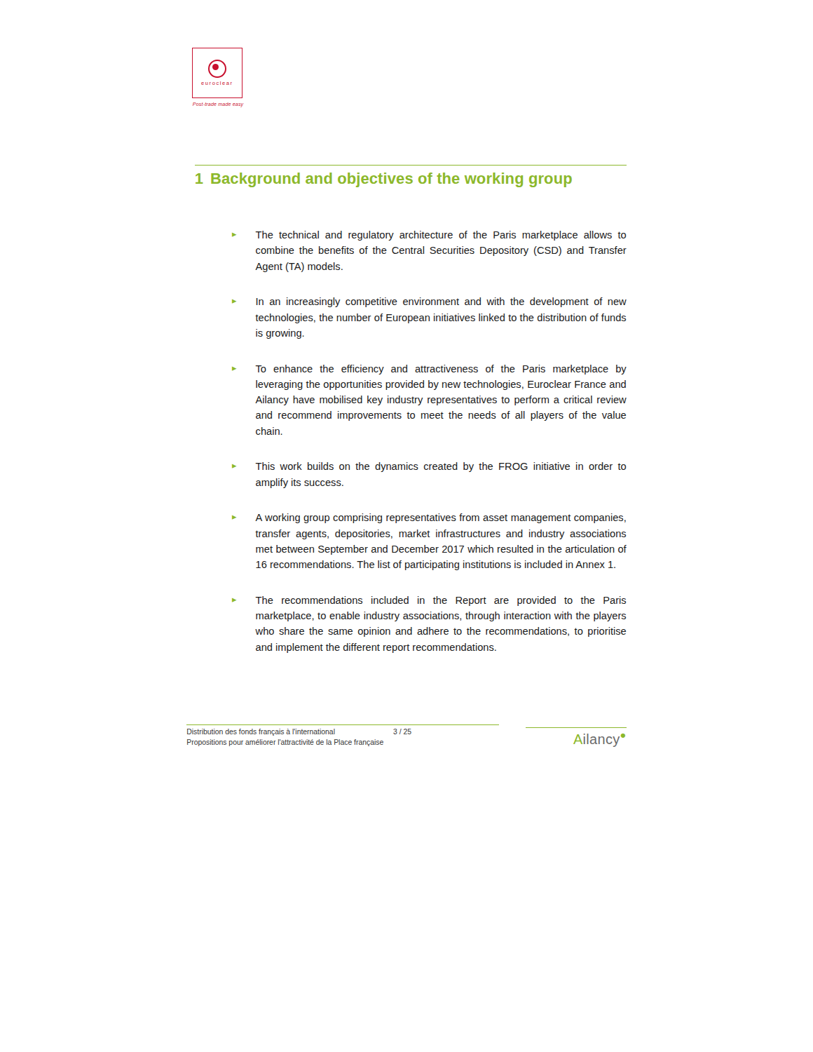euroclear
Post-trade made easy
1 Background and objectives of the working group
The technical and regulatory architecture of the Paris marketplace allows to combine the benefits of the Central Securities Depository (CSD) and Transfer Agent (TA) models.
In an increasingly competitive environment and with the development of new technologies, the number of European initiatives linked to the distribution of funds is growing.
To enhance the efficiency and attractiveness of the Paris marketplace by leveraging the opportunities provided by new technologies, Euroclear France and Ailancy have mobilised key industry representatives to perform a critical review and recommend improvements to meet the needs of all players of the value chain.
This work builds on the dynamics created by the FROG initiative in order to amplify its success.
A working group comprising representatives from asset management companies, transfer agents, depositories, market infrastructures and industry associations met between September and December 2017 which resulted in the articulation of 16 recommendations. The list of participating institutions is included in Annex 1.
The recommendations included in the Report are provided to the Paris marketplace, to enable industry associations, through interaction with the players who share the same opinion and adhere to the recommendations, to prioritise and implement the different report recommendations.
Distribution des fonds français à l'international3 / 25
Propositions pour améliorer l'attractivité de la Place française
Ailancy●